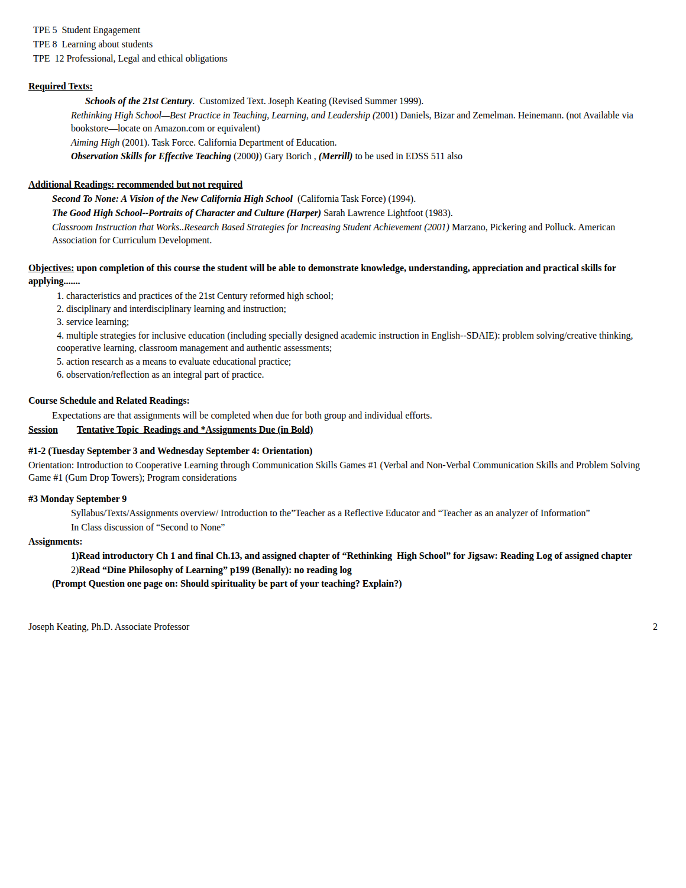TPE 5 Student Engagement
TPE 8 Learning about students
TPE 12 Professional, Legal and ethical obligations
Required Texts:
Schools of the 21st Century. Customized Text. Joseph Keating (Revised Summer 1999).
Rethinking High School—Best Practice in Teaching, Learning, and Leadership (2001) Daniels, Bizar and Zemelman. Heinemann. (not Available via bookstore—locate on Amazon.com or equivalent)
Aiming High (2001). Task Force. California Department of Education.
Observation Skills for Effective Teaching (2000)) Gary Borich , (Merrill) to be used in EDSS 511 also
Additional Readings: recommended but not required
Second To None: A Vision of the New California High School (California Task Force) (1994).
The Good High School--Portraits of Character and Culture (Harper) Sarah Lawrence Lightfoot (1983).
Classroom Instruction that Works..Research Based Strategies for Increasing Student Achievement (2001) Marzano, Pickering and Polluck. American Association for Curriculum Development.
Objectives: upon completion of this course the student will be able to demonstrate knowledge, understanding, appreciation and practical skills for applying.......
1. characteristics and practices of the 21st Century reformed high school;
2. disciplinary and interdisciplinary learning and instruction;
3. service learning;
4. multiple strategies for inclusive education (including specially designed academic instruction in English--SDAIE): problem solving/creative thinking, cooperative learning, classroom management and authentic assessments;
5. action research as a means to evaluate educational practice;
6. observation/reflection as an integral part of practice.
Course Schedule and Related Readings:
Expectations are that assignments will be completed when due for both group and individual efforts.
Session Tentative Topic Readings and *Assignments Due (in Bold)
#1-2 (Tuesday September 3 and Wednesday September 4: Orientation)
Orientation: Introduction to Cooperative Learning through Communication Skills Games #1 (Verbal and Non-Verbal Communication Skills and Problem Solving Game #1 (Gum Drop Towers); Program considerations
#3 Monday September 9
Syllabus/Texts/Assignments overview/ Introduction to the”Teacher as a Reflective Educator and “Teacher as an analyzer of Information”
In Class discussion of “Second to None”
Assignments:
1)Read introductory Ch 1 and final Ch.13, and assigned chapter of “Rethinking High School” for Jigsaw: Reading Log of assigned chapter
2)Read “Dine Philosophy of Learning” p199 (Benally): no reading log
(Prompt Question one page on: Should spirituality be part of your teaching? Explain?)
Joseph Keating, Ph.D. Associate Professor 2